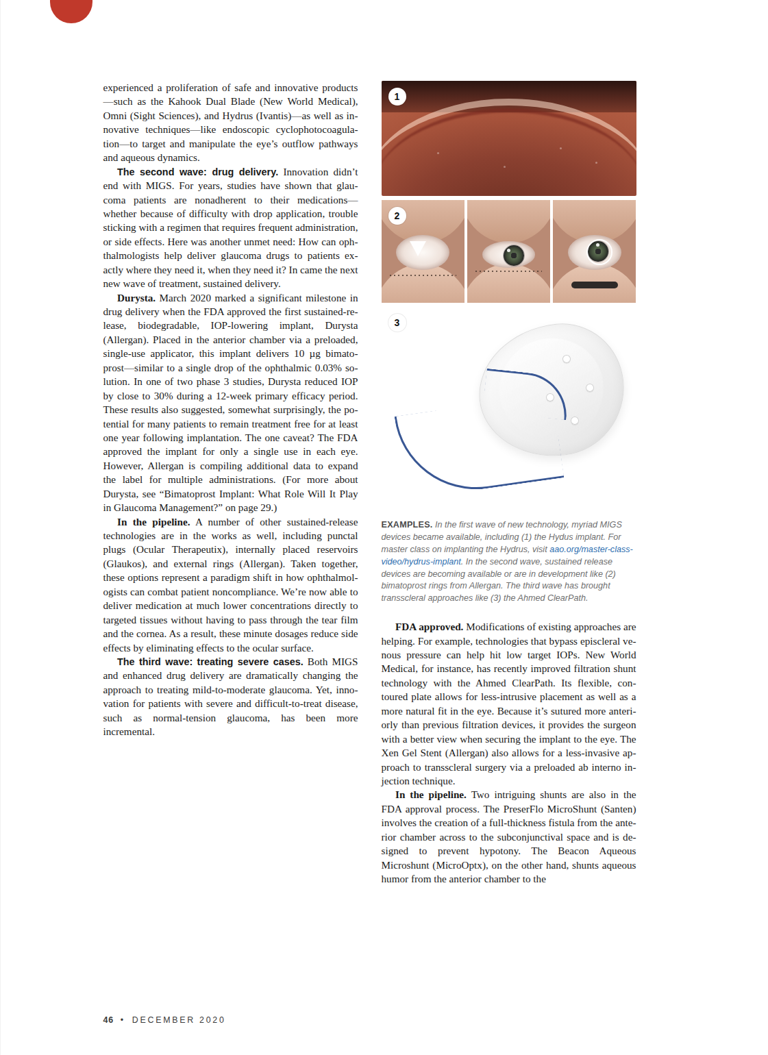experienced a proliferation of safe and innovative products—such as the Kahook Dual Blade (New World Medical), Omni (Sight Sciences), and Hydrus (Ivantis)—as well as innovative techniques—like endoscopic cyclophotocoagulation—to target and manipulate the eye’s outflow pathways and aqueous dynamics.
The second wave: drug delivery. Innovation didn’t end with MIGS. For years, studies have shown that glaucoma patients are nonadherent to their medications—whether because of difficulty with drop application, trouble sticking with a regimen that requires frequent administration, or side effects. Here was another unmet need: How can ophthalmologists help deliver glaucoma drugs to patients exactly where they need it, when they need it? In came the next new wave of treatment, sustained delivery.
Durysta. March 2020 marked a significant milestone in drug delivery when the FDA approved the first sustained-release, biodegradable, IOP-lowering implant, Durysta (Allergan). Placed in the anterior chamber via a preloaded, single-use applicator, this implant delivers 10 µg bimatoprost—similar to a single drop of the ophthalmic 0.03% solution. In one of two phase 3 studies, Durysta reduced IOP by close to 30% during a 12-week primary efficacy period. These results also suggested, somewhat surprisingly, the potential for many patients to remain treatment free for at least one year following implantation. The one caveat? The FDA approved the implant for only a single use in each eye. However, Allergan is compiling additional data to expand the label for multiple administrations. (For more about Durysta, see “Bimatoprost Implant: What Role Will It Play in Glaucoma Management?” on page 29.)
In the pipeline. A number of other sustained-release technologies are in the works as well, including punctal plugs (Ocular Therapeutix), internally placed reservoirs (Glaukos), and external rings (Allergan). Taken together, these options represent a paradigm shift in how ophthalmologists can combat patient noncompliance. We’re now able to deliver medication at much lower concentrations directly to targeted tissues without having to pass through the tear film and the cornea. As a result, these minute dosages reduce side effects by eliminating effects to the ocular surface.
The third wave: treating severe cases. Both MIGS and enhanced drug delivery are dramatically changing the approach to treating mild-to-moderate glaucoma. Yet, innovation for patients with severe and difficult-to-treat disease, such as normal-tension glaucoma, has been more incremental.
1
2
3
EXAMPLES. In the first wave of new technology, myriad MIGS devices became available, including (1) the Hydus implant. For master class on implanting the Hydrus, visit aao.org/master-class-video/hydrus-implant. In the second wave, sustained release devices are becoming available or are in development like (2) bimatoprost rings from Allergan. The third wave has brought transscleral approaches like (3) the Ahmed ClearPath.
FDA approved. Modifications of existing approaches are helping. For example, technologies that bypass episcleral venous pressure can help hit low target IOPs. New World Medical, for instance, has recently improved filtration shunt technology with the Ahmed ClearPath. Its flexible, contoured plate allows for less-intrusive placement as well as a more natural fit in the eye. Because it’s sutured more anteriorly than previous filtration devices, it provides the surgeon with a better view when securing the implant to the eye. The Xen Gel Stent (Allergan) also allows for a less-invasive approach to transscleral surgery via a preloaded ab interno injection technique.
In the pipeline. Two intriguing shunts are also in the FDA approval process. The PreserFlo MicroShunt (Santen) involves the creation of a full-thickness fistula from the anterior chamber across to the subconjunctival space and is designed to prevent hypotony. The Beacon Aqueous Microshunt (MicroOptx), on the other hand, shunts aqueous humor from the anterior chamber to the
46•DECEMBER 2020